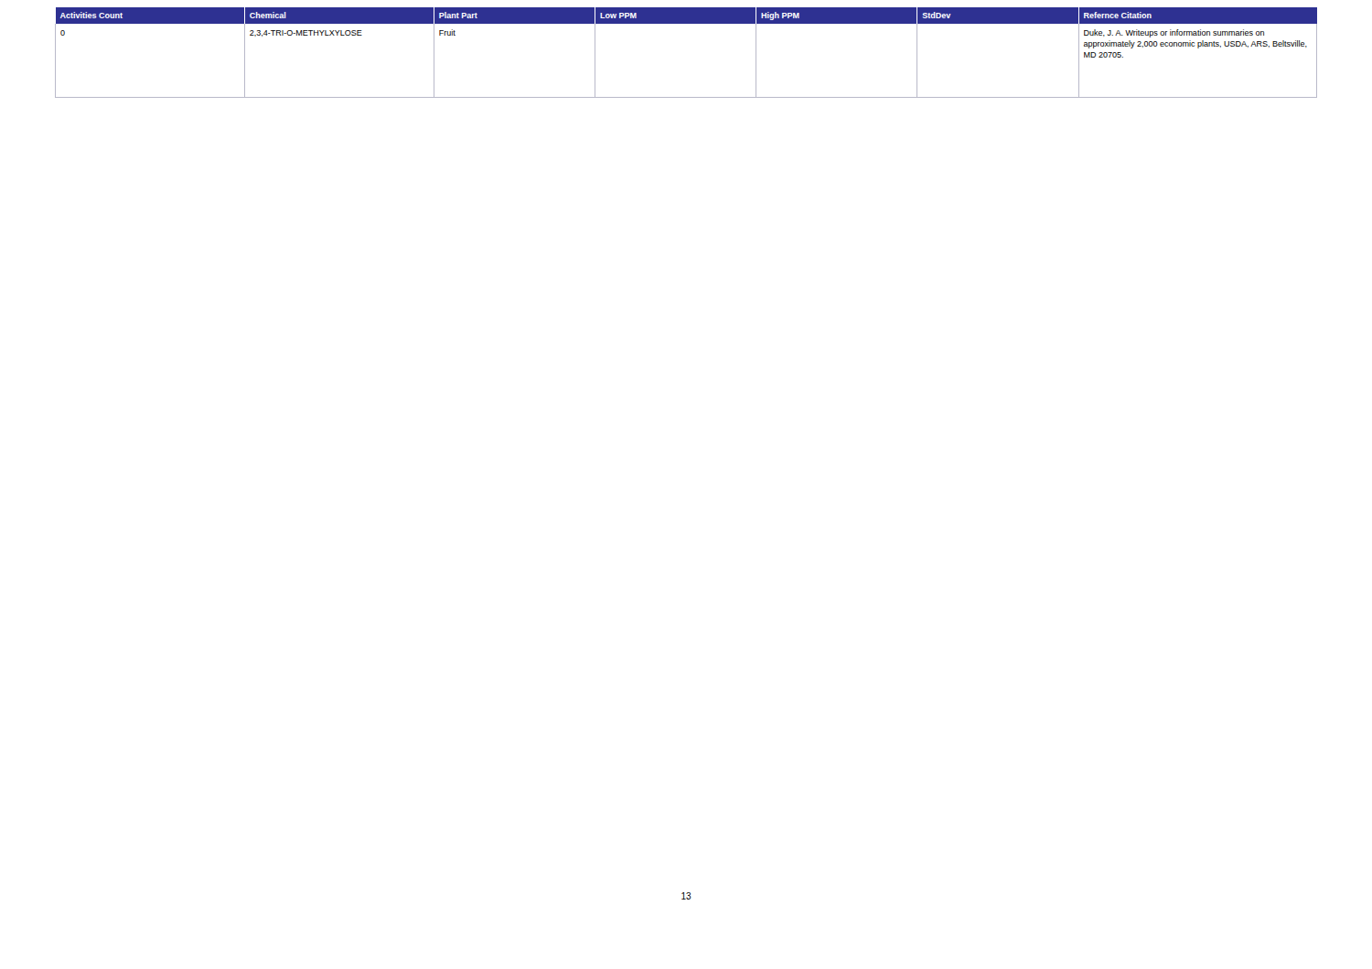| Activities Count | Chemical | Plant Part | Low PPM | High PPM | StdDev | Refernce Citation |
| --- | --- | --- | --- | --- | --- | --- |
| 0 | 2,3,4-TRI-O-METHYLXYLOSE | Fruit | | | | Duke, J. A. Writeups or information summaries on approximately 2,000 economic plants, USDA, ARS, Beltsville, MD 20705. |
13